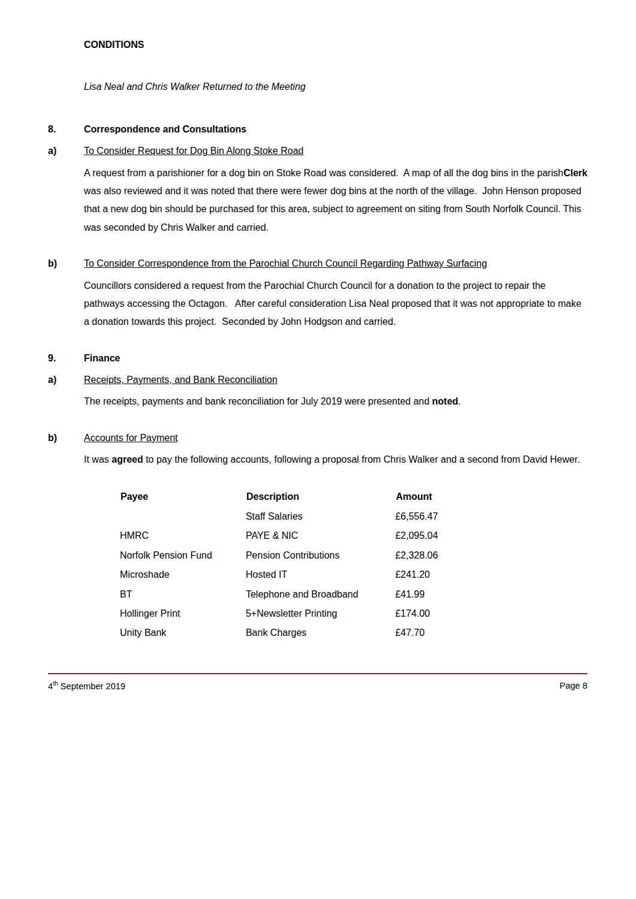CONDITIONS
Lisa Neal and Chris Walker Returned to the Meeting
8.
Correspondence and Consultations
a)
To Consider Request for Dog Bin Along Stoke Road
Clerk A request from a parishioner for a dog bin on Stoke Road was considered. A map of all the dog bins in the parish was also reviewed and it was noted that there were fewer dog bins at the north of the village. John Henson proposed that a new dog bin should be purchased for this area, subject to agreement on siting from South Norfolk Council. This was seconded by Chris Walker and carried.
b)
To Consider Correspondence from the Parochial Church Council Regarding Pathway Surfacing
Councillors considered a request from the Parochial Church Council for a donation to the project to repair the pathways accessing the Octagon. After careful consideration Lisa Neal proposed that it was not appropriate to make a donation towards this project. Seconded by John Hodgson and carried.
9.
Finance
a)
Receipts, Payments, and Bank Reconciliation
The receipts, payments and bank reconciliation for July 2019 were presented and noted.
b)
Accounts for Payment
It was agreed to pay the following accounts, following a proposal from Chris Walker and a second from David Hewer.
| Payee | Description | Amount |
| --- | --- | --- |
| | Staff Salaries | £6,556.47 |
| HMRC | PAYE & NIC | £2,095.04 |
| Norfolk Pension Fund | Pension Contributions | £2,328.06 |
| Microshade | Hosted IT | £241.20 |
| BT | Telephone and Broadband | £41.99 |
| Hollinger Print | 5+Newsletter Printing | £174.00 |
| Unity Bank | Bank Charges | £47.70 |
4th September 2019
Page 8